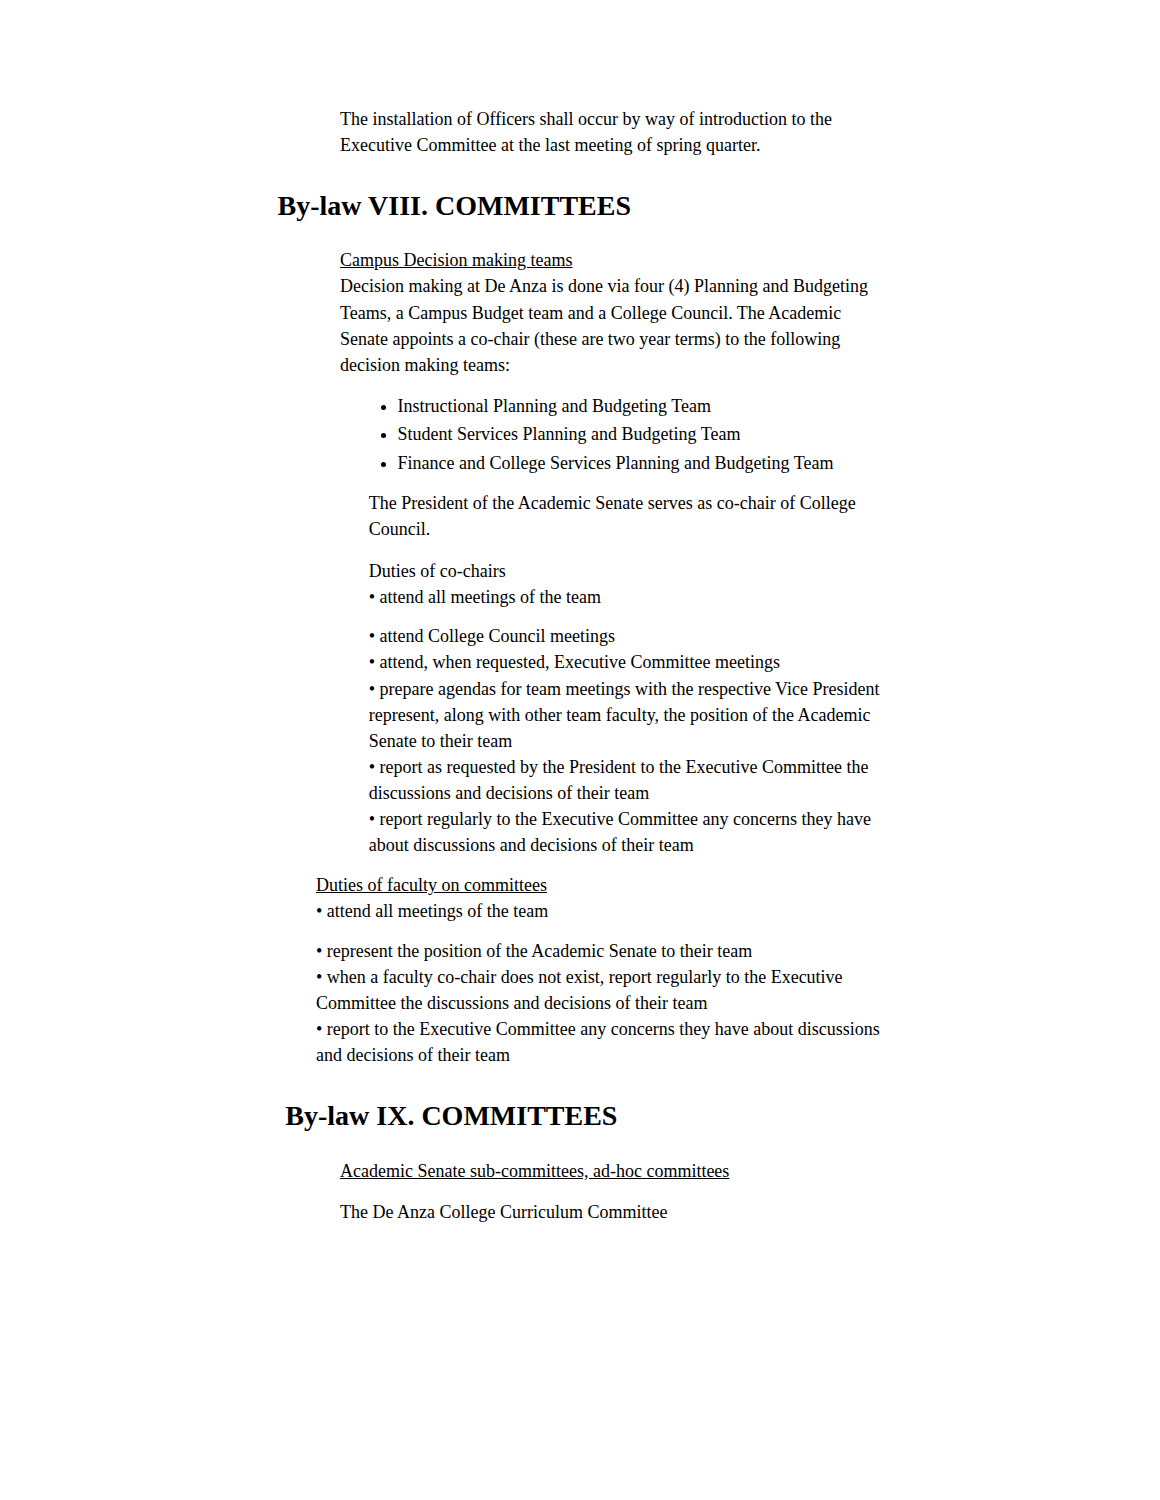The installation of Officers shall occur by way of introduction to the Executive Committee at the last meeting of spring quarter.
By-law VIII. COMMITTEES
Campus Decision making teams
Decision making at De Anza is done via four (4) Planning and Budgeting Teams, a Campus Budget team and a College Council. The Academic Senate appoints a co-chair (these are two year terms) to the following decision making teams:
Instructional Planning and Budgeting Team
Student Services Planning and Budgeting Team
Finance and College Services Planning and Budgeting Team
The President of the Academic Senate serves as co-chair of College Council.
Duties of co-chairs
• attend all meetings of the team
• attend College Council meetings
• attend, when requested, Executive Committee meetings
• prepare agendas for team meetings with the respective Vice President represent, along with other team faculty, the position of the Academic Senate to their team
• report as requested by the President to the Executive Committee the discussions and decisions of their team
• report regularly to the Executive Committee any concerns they have about discussions and decisions of their team
Duties of faculty on committees
• attend all meetings of the team
• represent the position of the Academic Senate to their team
• when a faculty co-chair does not exist, report regularly to the Executive Committee the discussions and decisions of their team
• report to the Executive Committee any concerns they have about discussions and decisions of their team
By-law IX. COMMITTEES
Academic Senate sub-committees, ad-hoc committees
The De Anza College Curriculum Committee